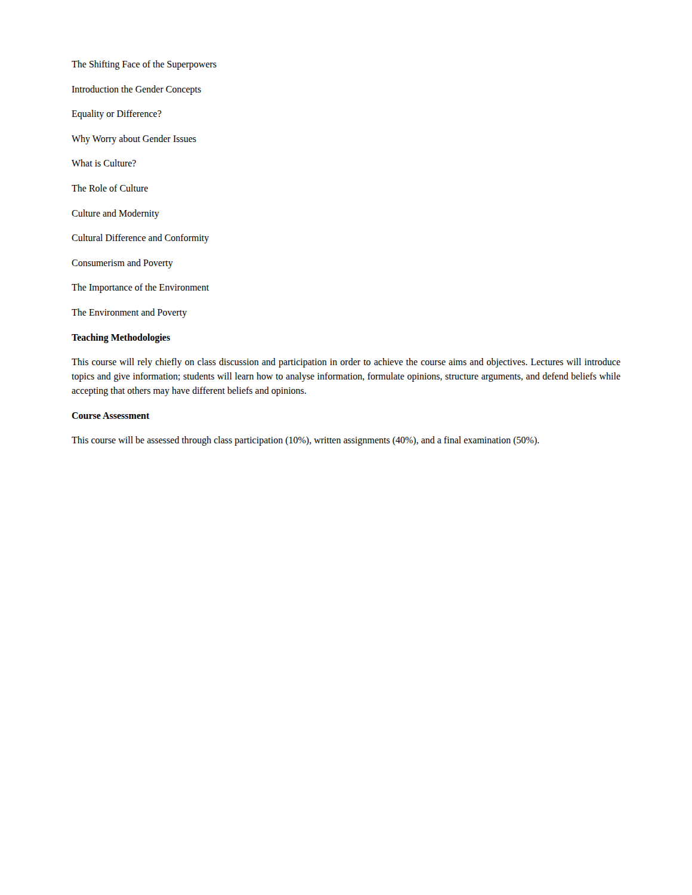The Shifting Face of the Superpowers
Introduction the Gender Concepts
Equality or Difference?
Why Worry about Gender Issues
What is Culture?
The Role of Culture
Culture and Modernity
Cultural Difference and Conformity
Consumerism and Poverty
The Importance of the Environment
The Environment and Poverty
Teaching Methodologies
This course will rely chiefly on class discussion and participation in order to achieve the course aims and objectives. Lectures will introduce topics and give information; students will learn how to analyse information, formulate opinions, structure arguments, and defend beliefs while accepting that others may have different beliefs and opinions.
Course Assessment
This course will be assessed through class participation (10%), written assignments (40%), and a final examination (50%).